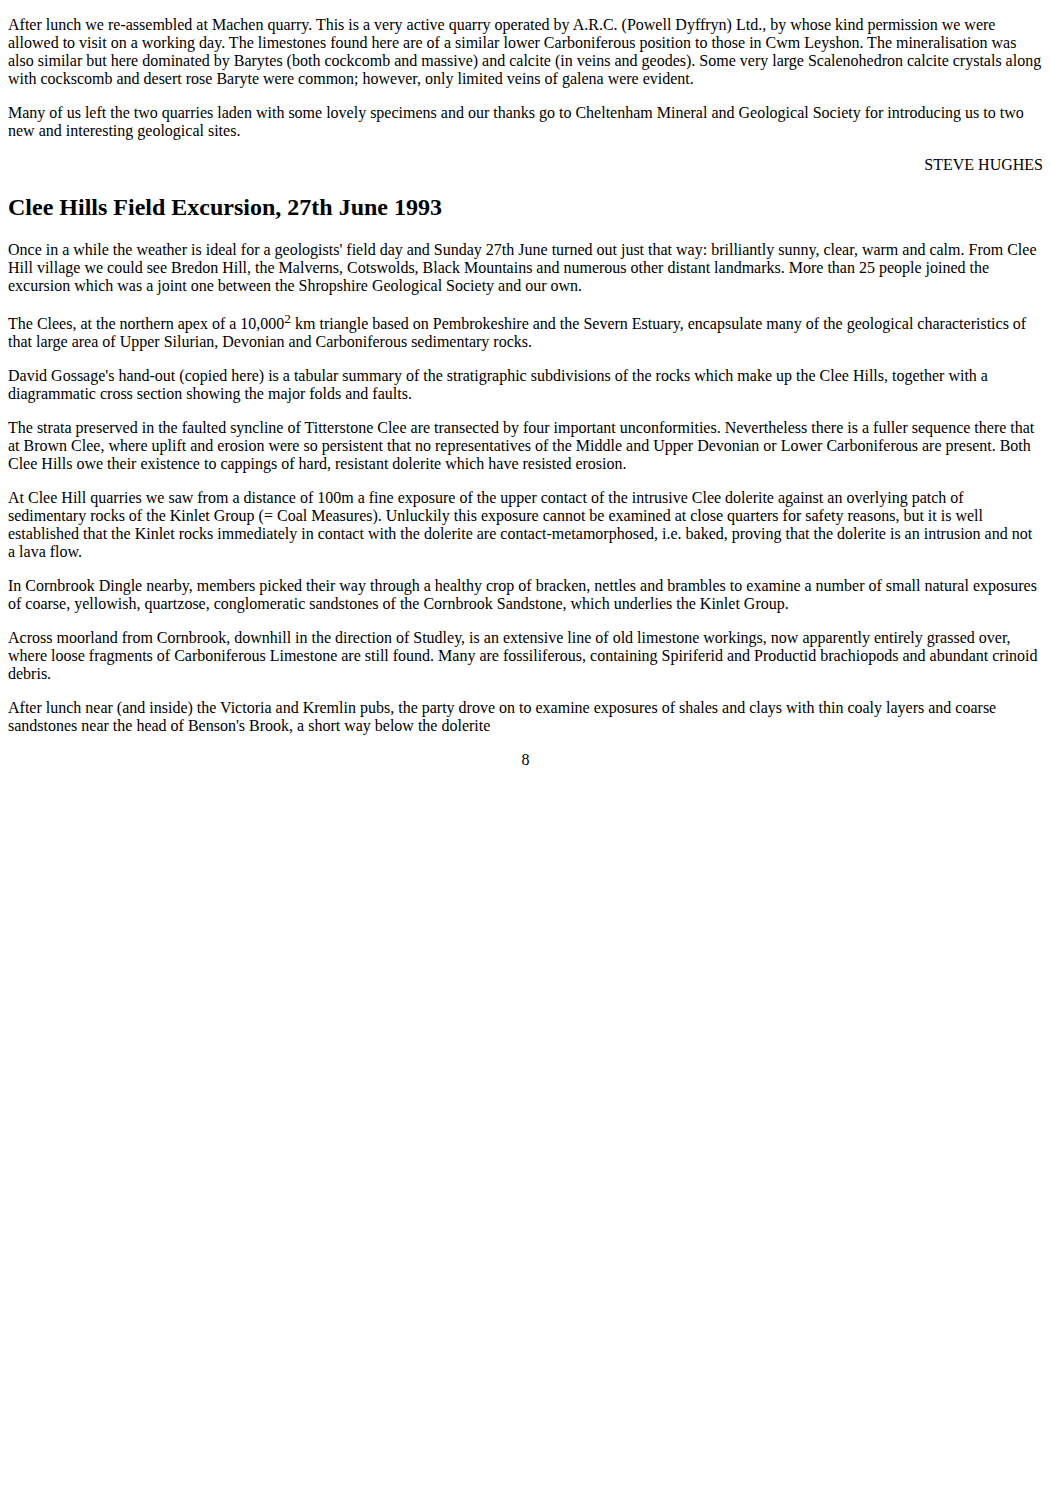After lunch we re-assembled at Machen quarry. This is a very active quarry operated by A.R.C. (Powell Dyffryn) Ltd., by whose kind permission we were allowed to visit on a working day. The limestones found here are of a similar lower Carboniferous position to those in Cwm Leyshon. The mineralisation was also similar but here dominated by Barytes (both cockcomb and massive) and calcite (in veins and geodes). Some very large Scalenohedron calcite crystals along with cockscomb and desert rose Baryte were common; however, only limited veins of galena were evident.
Many of us left the two quarries laden with some lovely specimens and our thanks go to Cheltenham Mineral and Geological Society for introducing us to two new and interesting geological sites.
STEVE HUGHES
Clee Hills Field Excursion, 27th June 1993
Once in a while the weather is ideal for a geologists' field day and Sunday 27th June turned out just that way: brilliantly sunny, clear, warm and calm. From Clee Hill village we could see Bredon Hill, the Malverns, Cotswolds, Black Mountains and numerous other distant landmarks. More than 25 people joined the excursion which was a joint one between the Shropshire Geological Society and our own.
The Clees, at the northern apex of a 10,0002 km triangle based on Pembrokeshire and the Severn Estuary, encapsulate many of the geological characteristics of that large area of Upper Silurian, Devonian and Carboniferous sedimentary rocks.
David Gossage's hand-out (copied here) is a tabular summary of the stratigraphic subdivisions of the rocks which make up the Clee Hills, together with a diagrammatic cross section showing the major folds and faults.
The strata preserved in the faulted syncline of Titterstone Clee are transected by four important unconformities. Nevertheless there is a fuller sequence there that at Brown Clee, where uplift and erosion were so persistent that no representatives of the Middle and Upper Devonian or Lower Carboniferous are present. Both Clee Hills owe their existence to cappings of hard, resistant dolerite which have resisted erosion.
At Clee Hill quarries we saw from a distance of 100m a fine exposure of the upper contact of the intrusive Clee dolerite against an overlying patch of sedimentary rocks of the Kinlet Group (= Coal Measures). Unluckily this exposure cannot be examined at close quarters for safety reasons, but it is well established that the Kinlet rocks immediately in contact with the dolerite are contact-metamorphosed, i.e. baked, proving that the dolerite is an intrusion and not a lava flow.
In Cornbrook Dingle nearby, members picked their way through a healthy crop of bracken, nettles and brambles to examine a number of small natural exposures of coarse, yellowish, quartzose, conglomeratic sandstones of the Cornbrook Sandstone, which underlies the Kinlet Group.
Across moorland from Cornbrook, downhill in the direction of Studley, is an extensive line of old limestone workings, now apparently entirely grassed over, where loose fragments of Carboniferous Limestone are still found. Many are fossiliferous, containing Spiriferid and Productid brachiopods and abundant crinoid debris.
After lunch near (and inside) the Victoria and Kremlin pubs, the party drove on to examine exposures of shales and clays with thin coaly layers and coarse sandstones near the head of Benson's Brook, a short way below the dolerite
8